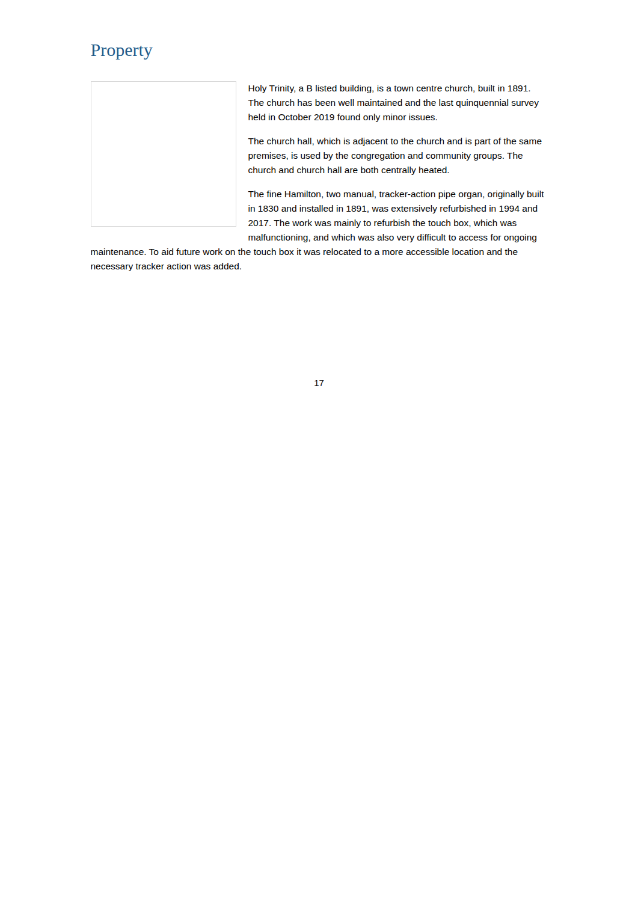Property
Holy Trinity, a B listed building, is a town centre church, built in 1891. The church has been well maintained and the last quinquennial survey held in October 2019 found only minor issues.
The church hall, which is adjacent to the church and is part of the same premises, is used by the congregation and community groups. The church and church hall are both centrally heated.
The fine Hamilton, two manual, tracker-action pipe organ, originally built in 1830 and installed in 1891, was extensively refurbished in 1994 and 2017. The work was mainly to refurbish the touch box, which was malfunctioning, and which was also very difficult to access for ongoing maintenance. To aid future work on the touch box it was relocated to a more accessible location and the necessary tracker action was added.
17